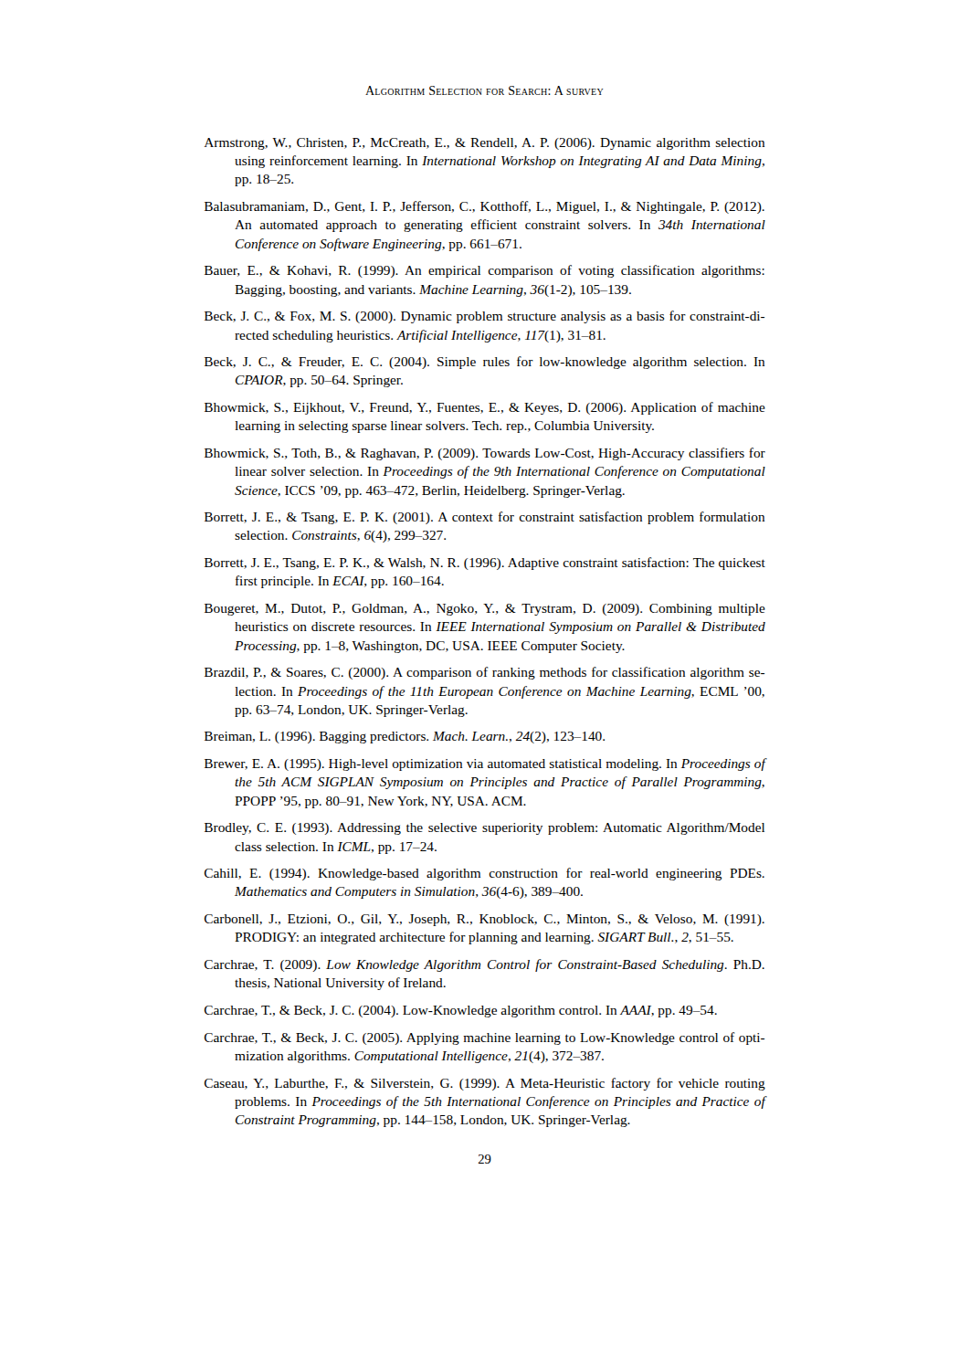Algorithm Selection for Search: A survey
Armstrong, W., Christen, P., McCreath, E., & Rendell, A. P. (2006). Dynamic algorithm selection using reinforcement learning. In International Workshop on Integrating AI and Data Mining, pp. 18–25.
Balasubramaniam, D., Gent, I. P., Jefferson, C., Kotthoff, L., Miguel, I., & Nightingale, P. (2012). An automated approach to generating efficient constraint solvers. In 34th International Conference on Software Engineering, pp. 661–671.
Bauer, E., & Kohavi, R. (1999). An empirical comparison of voting classification algorithms: Bagging, boosting, and variants. Machine Learning, 36(1-2), 105–139.
Beck, J. C., & Fox, M. S. (2000). Dynamic problem structure analysis as a basis for constraint-directed scheduling heuristics. Artificial Intelligence, 117(1), 31–81.
Beck, J. C., & Freuder, E. C. (2004). Simple rules for low-knowledge algorithm selection. In CPAIOR, pp. 50–64. Springer.
Bhowmick, S., Eijkhout, V., Freund, Y., Fuentes, E., & Keyes, D. (2006). Application of machine learning in selecting sparse linear solvers. Tech. rep., Columbia University.
Bhowmick, S., Toth, B., & Raghavan, P. (2009). Towards Low-Cost, High-Accuracy classifiers for linear solver selection. In Proceedings of the 9th International Conference on Computational Science, ICCS ’09, pp. 463–472, Berlin, Heidelberg. Springer-Verlag.
Borrett, J. E., & Tsang, E. P. K. (2001). A context for constraint satisfaction problem formulation selection. Constraints, 6(4), 299–327.
Borrett, J. E., Tsang, E. P. K., & Walsh, N. R. (1996). Adaptive constraint satisfaction: The quickest first principle. In ECAI, pp. 160–164.
Bougeret, M., Dutot, P., Goldman, A., Ngoko, Y., & Trystram, D. (2009). Combining multiple heuristics on discrete resources. In IEEE International Symposium on Parallel & Distributed Processing, pp. 1–8, Washington, DC, USA. IEEE Computer Society.
Brazdil, P., & Soares, C. (2000). A comparison of ranking methods for classification algorithm selection. In Proceedings of the 11th European Conference on Machine Learning, ECML ’00, pp. 63–74, London, UK. Springer-Verlag.
Breiman, L. (1996). Bagging predictors. Mach. Learn., 24(2), 123–140.
Brewer, E. A. (1995). High-level optimization via automated statistical modeling. In Proceedings of the 5th ACM SIGPLAN Symposium on Principles and Practice of Parallel Programming, PPOPP ’95, pp. 80–91, New York, NY, USA. ACM.
Brodley, C. E. (1993). Addressing the selective superiority problem: Automatic Algorithm/Model class selection. In ICML, pp. 17–24.
Cahill, E. (1994). Knowledge-based algorithm construction for real-world engineering PDEs. Mathematics and Computers in Simulation, 36(4-6), 389–400.
Carbonell, J., Etzioni, O., Gil, Y., Joseph, R., Knoblock, C., Minton, S., & Veloso, M. (1991). PRODIGY: an integrated architecture for planning and learning. SIGART Bull., 2, 51–55.
Carchrae, T. (2009). Low Knowledge Algorithm Control for Constraint-Based Scheduling. Ph.D. thesis, National University of Ireland.
Carchrae, T., & Beck, J. C. (2004). Low-Knowledge algorithm control. In AAAI, pp. 49–54.
Carchrae, T., & Beck, J. C. (2005). Applying machine learning to Low-Knowledge control of optimization algorithms. Computational Intelligence, 21(4), 372–387.
Caseau, Y., Laburthe, F., & Silverstein, G. (1999). A Meta-Heuristic factory for vehicle routing problems. In Proceedings of the 5th International Conference on Principles and Practice of Constraint Programming, pp. 144–158, London, UK. Springer-Verlag.
29